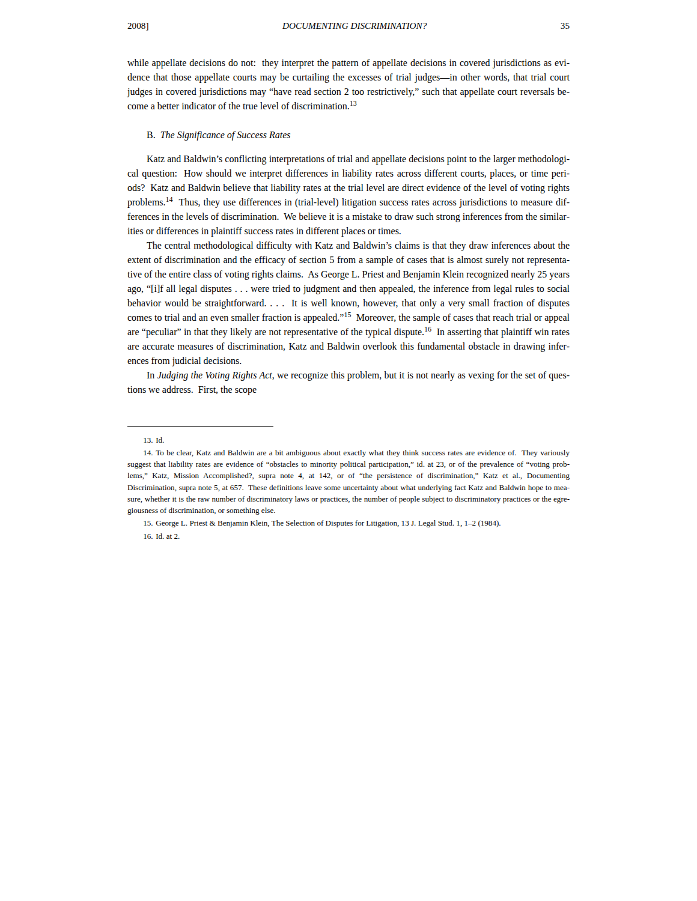2008] DOCUMENTING DISCRIMINATION? 35
while appellate decisions do not: they interpret the pattern of appellate decisions in covered jurisdictions as evidence that those appellate courts may be curtailing the excesses of trial judges—in other words, that trial court judges in covered jurisdictions may “have read section 2 too restrictively,” such that appellate court reversals become a better indicator of the true level of discrimination.13
B. The Significance of Success Rates
Katz and Baldwin’s conflicting interpretations of trial and appellate decisions point to the larger methodological question: How should we interpret differences in liability rates across different courts, places, or time periods? Katz and Baldwin believe that liability rates at the trial level are direct evidence of the level of voting rights problems.14 Thus, they use differences in (trial-level) litigation success rates across jurisdictions to measure differences in the levels of discrimination. We believe it is a mistake to draw such strong inferences from the similarities or differences in plaintiff success rates in different places or times.
The central methodological difficulty with Katz and Baldwin’s claims is that they draw inferences about the extent of discrimination and the efficacy of section 5 from a sample of cases that is almost surely not representative of the entire class of voting rights claims. As George L. Priest and Benjamin Klein recognized nearly 25 years ago, “[i]f all legal disputes . . . were tried to judgment and then appealed, the inference from legal rules to social behavior would be straightforward. . . . It is well known, however, that only a very small fraction of disputes comes to trial and an even smaller fraction is appealed.”15 Moreover, the sample of cases that reach trial or appeal are “peculiar” in that they likely are not representative of the typical dispute.16 In asserting that plaintiff win rates are accurate measures of discrimination, Katz and Baldwin overlook this fundamental obstacle in drawing inferences from judicial decisions.
In Judging the Voting Rights Act, we recognize this problem, but it is not nearly as vexing for the set of questions we address. First, the scope
13. Id.
14. To be clear, Katz and Baldwin are a bit ambiguous about exactly what they think success rates are evidence of. They variously suggest that liability rates are evidence of “obstacles to minority political participation,” id. at 23, or of the prevalence of “voting problems,” Katz, Mission Accomplished?, supra note 4, at 142, or of “the persistence of discrimination,” Katz et al., Documenting Discrimination, supra note 5, at 657. These definitions leave some uncertainty about what underlying fact Katz and Baldwin hope to measure, whether it is the raw number of discriminatory laws or practices, the number of people subject to discriminatory practices or the egregiousness of discrimination, or something else.
15. George L. Priest & Benjamin Klein, The Selection of Disputes for Litigation, 13 J. Legal Stud. 1, 1–2 (1984).
16. Id. at 2.